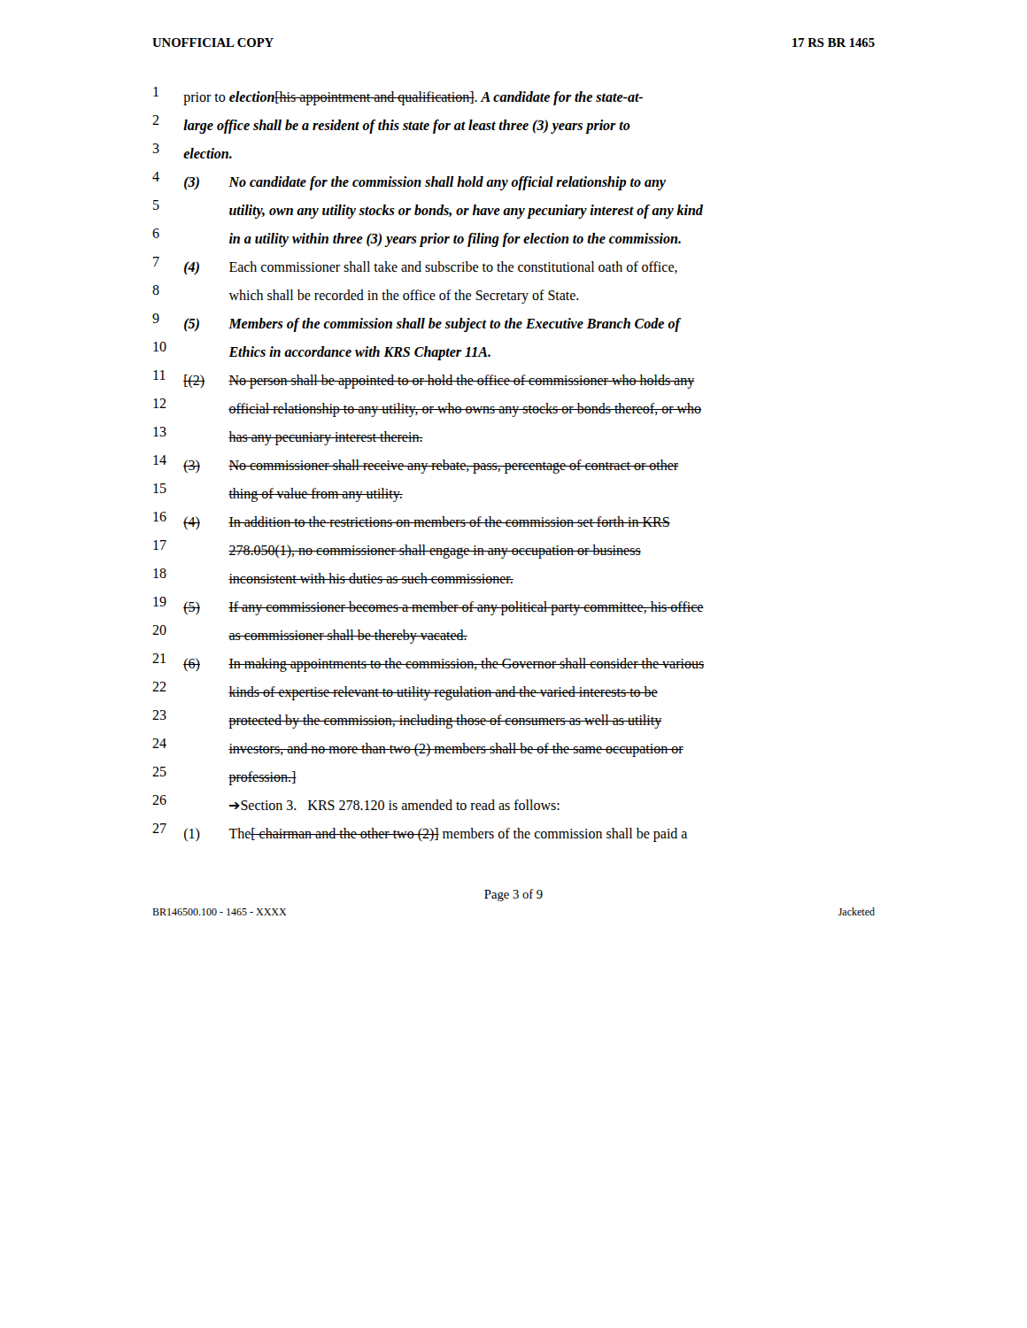UNOFFICIAL COPY 17 RS BR 1465
| 1 | prior to election [his appointment and qualification] . A candidate for the state-at- |
| 2 | large office shall be a resident of this state for at least three (3) years prior to |
| 3 | election. |
| 4 | (3) No candidate for the commission shall hold any official relationship to any |
| 5 | utility, own any utility stocks or bonds, or have any pecuniary interest of any kind |
| 6 | in a utility within three (3) years prior to filing for election to the commission. |
| 7 | (4) Each commissioner shall take and subscribe to the constitutional oath of office, |
| 8 | which shall be recorded in the office of the Secretary of State. |
| 9 | (5) Members of the commission shall be subject to the Executive Branch Code of |
| 10 | Ethics in accordance with KRS Chapter 11A. |
| 11 | [(2) No person shall be appointed to or hold the office of commissioner who holds any |
| 12 | official relationship to any utility, or who owns any stocks or bonds thereof, or who |
| 13 | has any pecuniary interest therein. |
| 14 | (3) No commissioner shall receive any rebate, pass, percentage of contract or other |
| 15 | thing of value from any utility. |
| 16 | (4) In addition to the restrictions on members of the commission set forth in KRS |
| 17 | 278.050(1), no commissioner shall engage in any occupation or business |
| 18 | inconsistent with his duties as such commissioner. |
| 19 | (5) If any commissioner becomes a member of any political party committee, his office |
| 20 | as commissioner shall be thereby vacated. |
| 21 | (6) In making appointments to the commission, the Governor shall consider the various |
| 22 | kinds of expertise relevant to utility regulation and the varied interests to be |
| 23 | protected by the commission, including those of consumers as well as utility |
| 24 | investors, and no more than two (2) members shall be of the same occupation or |
| 25 | profession.] |
| 26 | ➔ Section 3. KRS 278.120 is amended to read as follows: |
| 27 | (1) The [ chairman and the other two (2)] members of the commission shall be paid a |
Page 3 of 9
BR146500.100 - 1465 - XXXX Jacketed